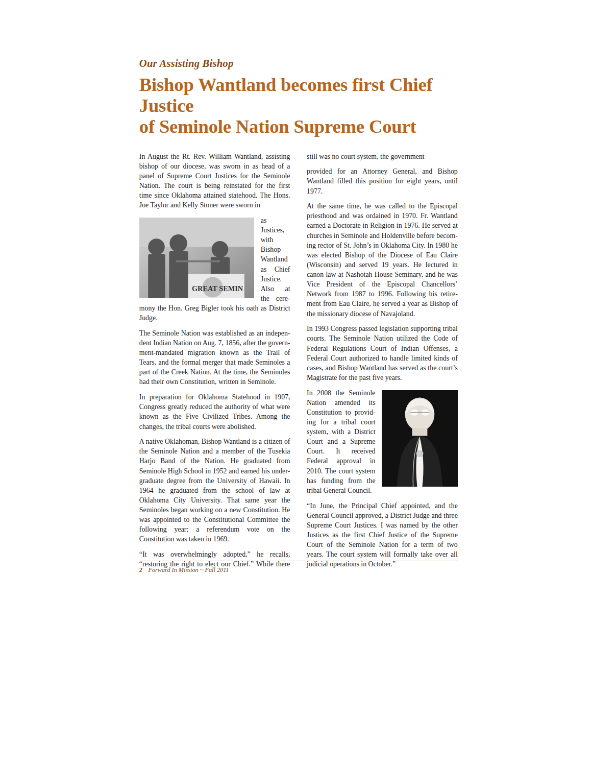Our Assisting Bishop
Bishop Wantland becomes first Chief Justice
of Seminole Nation Supreme Court
In August the Rt. Rev. William Wantland, assisting bishop of our diocese, was sworn in as head of a panel of Supreme Court Justices for the Seminole Nation. The court is being reinstated for the first time since Oklahoma attained statehood. The Hons. Joe Taylor and Kelly Stoner were sworn in
as Justices, with Bishop Wantland as Chief Justice. Also at the ceremony the Hon. Greg Bigler took his oath as District Judge.
The Seminole Nation was established as an independent Indian Nation on Aug. 7, 1856, after the government-mandated migration known as the Trail of Tears, and the formal merger that made Seminoles a part of the Creek Nation. At the time, the Seminoles had their own Constitution, written in Seminole.
In preparation for Oklahoma Statehood in 1907, Congress greatly reduced the authority of what were known as the Five Civilized Tribes. Among the changes, the tribal courts were abolished.
A native Oklahoman, Bishop Wantland is a citizen of the Seminole Nation and a member of the Tusekia Harjo Band of the Nation. He graduated from Seminole High School in 1952 and earned his undergraduate degree from the University of Hawaii. In 1964 he graduated from the school of law at Oklahoma City University. That same year the Seminoles began working on a new Constitution. He was appointed to the Constitutional Committee the following year; a referendum vote on the Constitution was taken in 1969.
“It was overwhelmingly adopted,” he recalls, “restoring the right to elect our Chief.” While there still was no court system, the government
provided for an Attorney General, and Bishop Wantland filled this position for eight years, until 1977.
At the same time, he was called to the Episcopal priesthood and was ordained in 1970. Fr. Wantland earned a Doctorate in Religion in 1976. He served at churches in Seminole and Holdenville before becoming rector of St. John’s in Oklahoma City. In 1980 he was elected Bishop of the Diocese of Eau Claire (Wisconsin) and served 19 years. He lectured in canon law at Nashotah House Seminary, and he was Vice President of the Episcopal Chancellors’ Network from 1987 to 1996. Following his retirement from Eau Claire, he served a year as Bishop of the missionary diocese of Navajoland.
In 1993 Congress passed legislation supporting tribal courts. The Seminole Nation utilized the Code of Federal Regulations Court of Indian Offenses, a Federal Court authorized to handle limited kinds of cases, and Bishop Wantland has served as the court’s Magistrate for the past five years.
In 2008 the Seminole Nation amended its Constitution to providing for a tribal court system, with a District Court and a Supreme Court. It received Federal approval in 2010. The court system has funding from the tribal General Council.
“In June, the Principal Chief appointed, and the General Council approved, a District Judge and three Supreme Court Justices. I was named by the other Justices as the first Chief Justice of the Supreme Court of the Seminole Nation for a term of two years. The court system will formally take over all judicial operations in October.”
2 Forward In Mission ~ Fall 2011